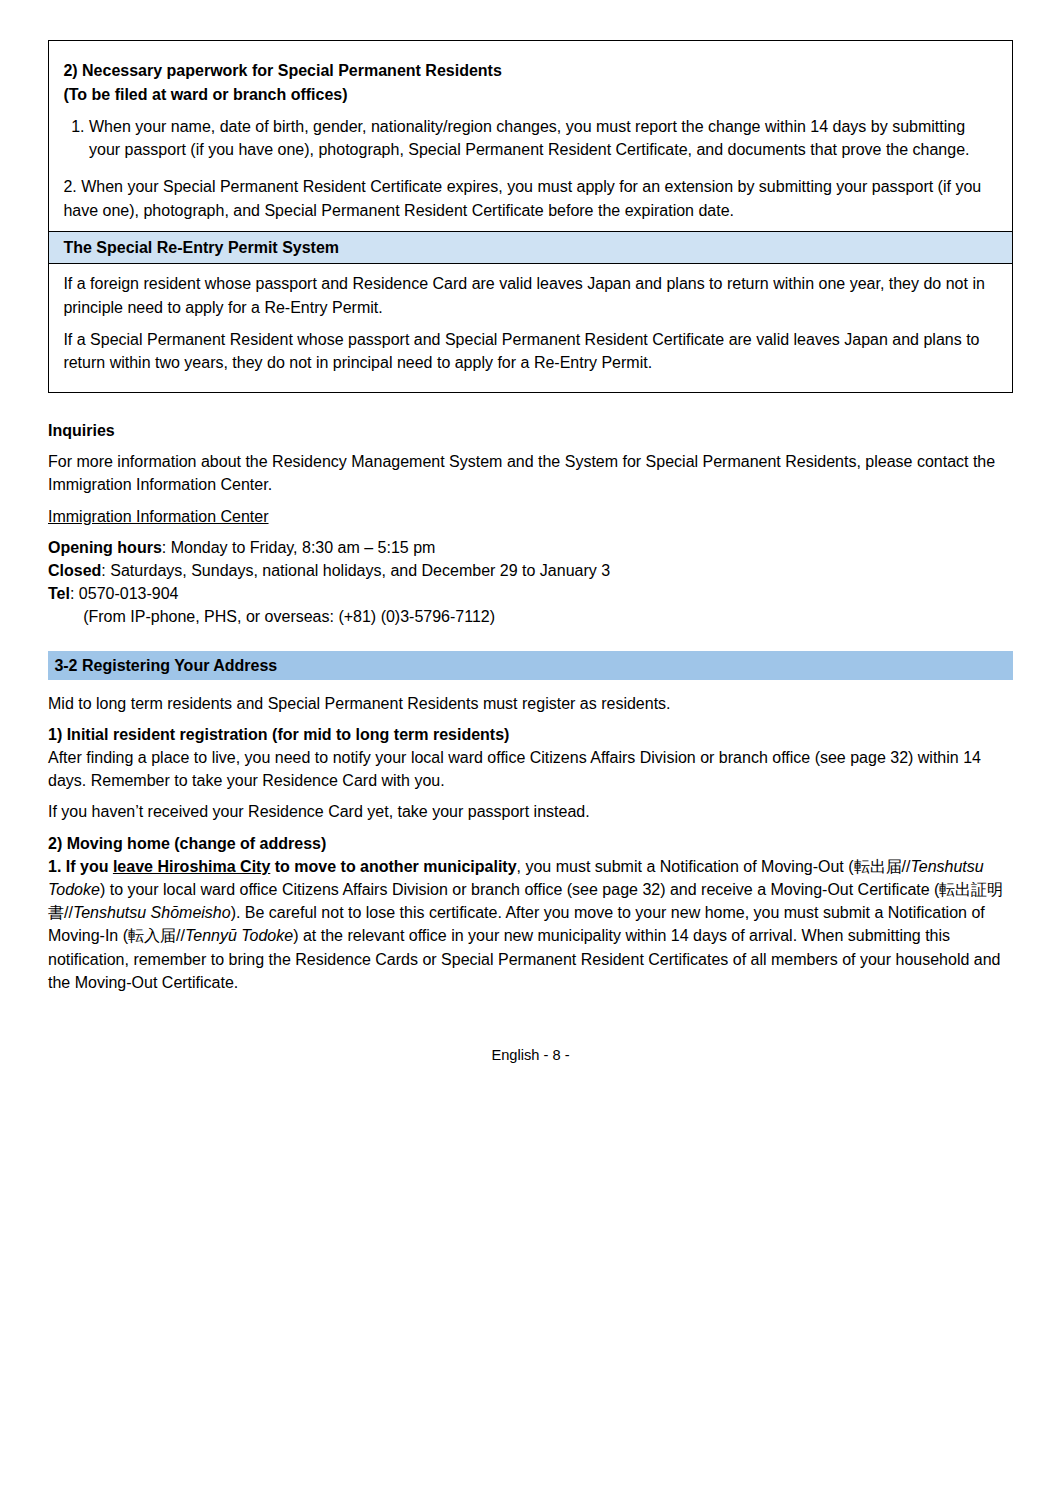2) Necessary paperwork for Special Permanent Residents
(To be filed at ward or branch offices)
When your name, date of birth, gender, nationality/region changes, you must report the change within 14 days by submitting your passport (if you have one), photograph, Special Permanent Resident Certificate, and documents that prove the change.
2. When your Special Permanent Resident Certificate expires, you must apply for an extension by submitting your passport (if you have one), photograph, and Special Permanent Resident Certificate before the expiration date.
The Special Re-Entry Permit System
If a foreign resident whose passport and Residence Card are valid leaves Japan and plans to return within one year, they do not in principle need to apply for a Re-Entry Permit.
If a Special Permanent Resident whose passport and Special Permanent Resident Certificate are valid leaves Japan and plans to return within two years, they do not in principal need to apply for a Re-Entry Permit.
Inquiries
For more information about the Residency Management System and the System for Special Permanent Residents, please contact the Immigration Information Center.
Immigration Information Center
Opening hours: Monday to Friday, 8:30 am – 5:15 pm
Closed: Saturdays, Sundays, national holidays, and December 29 to January 3
Tel: 0570-013-904
(From IP-phone, PHS, or overseas: (+81) (0)3-5796-7112)
3-2 Registering Your Address
Mid to long term residents and Special Permanent Residents must register as residents.
1) Initial resident registration (for mid to long term residents)
After finding a place to live, you need to notify your local ward office Citizens Affairs Division or branch office (see page 32) within 14 days. Remember to take your Residence Card with you.
If you haven’t received your Residence Card yet, take your passport instead.
2) Moving home (change of address)
1. If you leave Hiroshima City to move to another municipality, you must submit a Notification of Moving-Out (転出届//Tenshutsu Todoke) to your local ward office Citizens Affairs Division or branch office (see page 32) and receive a Moving-Out Certificate (転出証明書//Tenshutsu Shōmeisho). Be careful not to lose this certificate. After you move to your new home, you must submit a Notification of Moving-In (転入届//Tennyū Todoke) at the relevant office in your new municipality within 14 days of arrival. When submitting this notification, remember to bring the Residence Cards or Special Permanent Resident Certificates of all members of your household and the Moving-Out Certificate.
English - 8 -